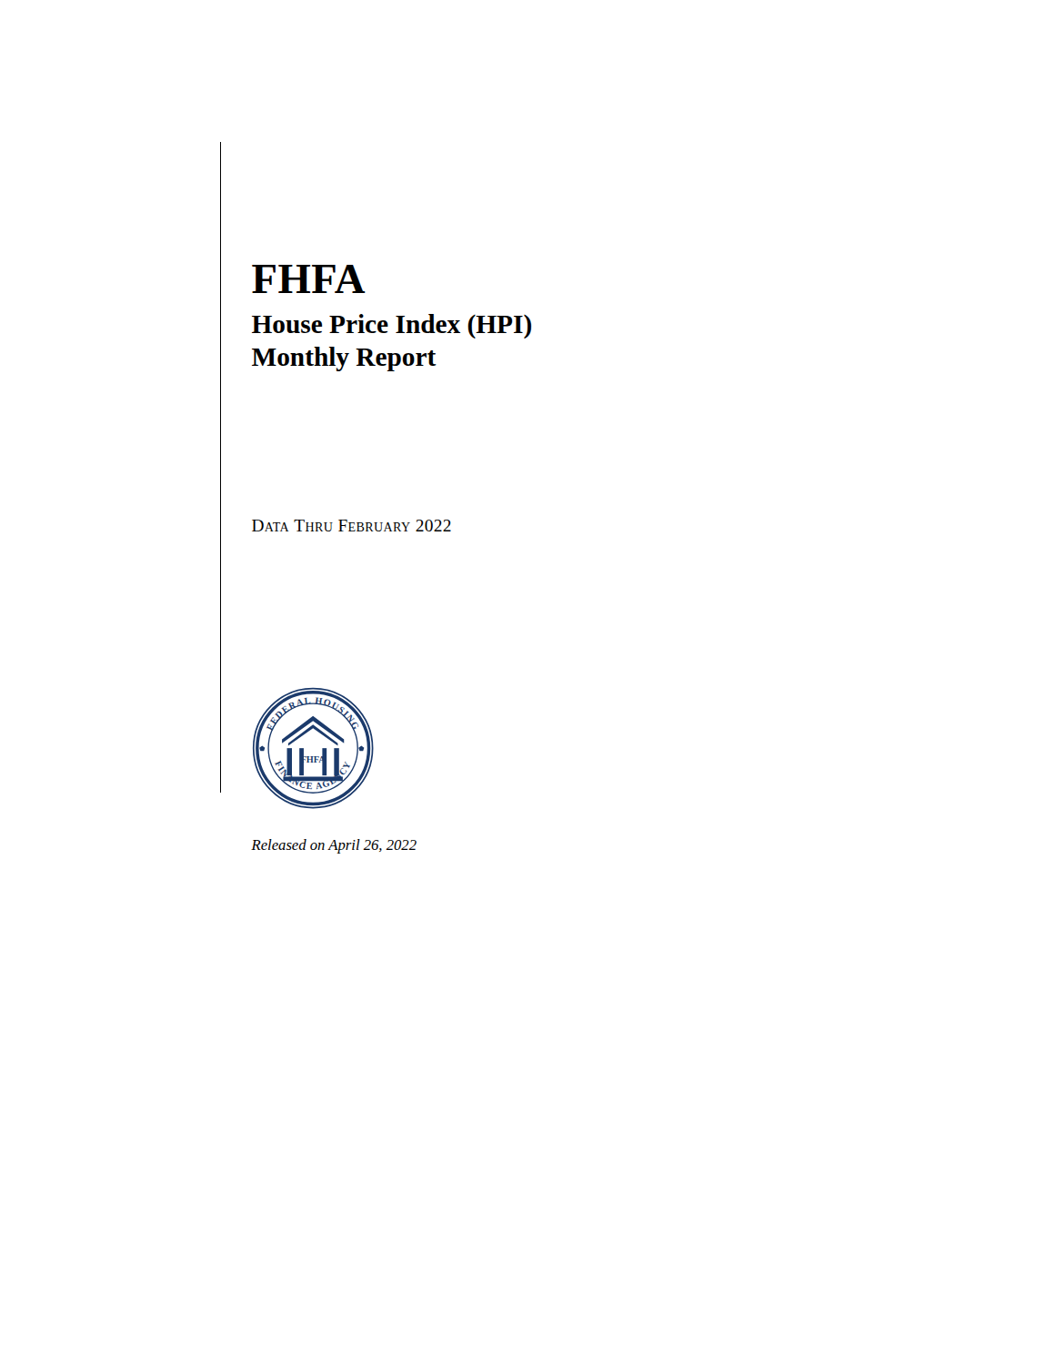FHFA
House Price Index (HPI)
Monthly Report
Data thru February 2022
FEDERAL HOUSING FINANCE AGENCY FHFA
Released on April 26, 2022